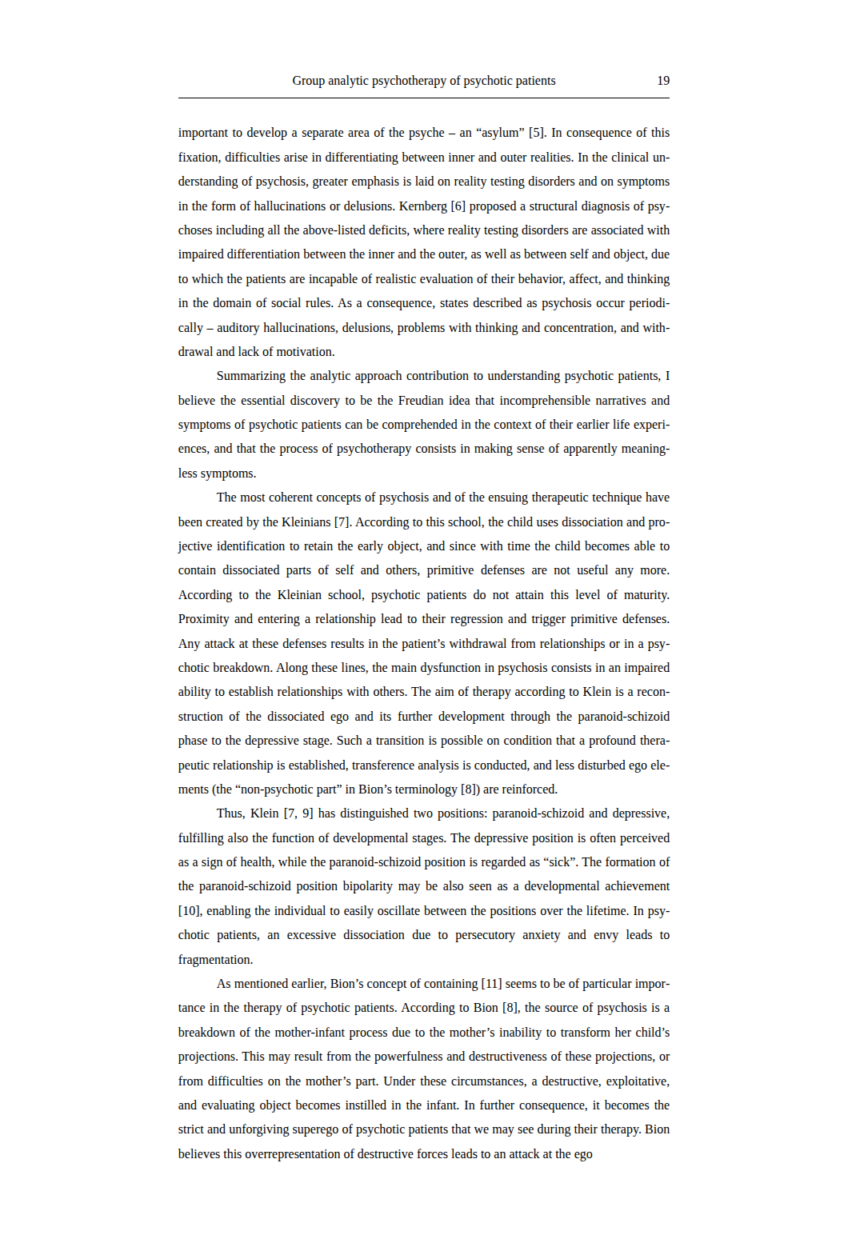Group analytic psychotherapy of psychotic patients 19
important to develop a separate area of the psyche – an “asylum” [5]. In consequence of this fixation, difficulties arise in differentiating between inner and outer realities. In the clinical understanding of psychosis, greater emphasis is laid on reality testing disorders and on symptoms in the form of hallucinations or delusions. Kernberg [6] proposed a structural diagnosis of psychoses including all the above-listed deficits, where reality testing disorders are associated with impaired differentiation between the inner and the outer, as well as between self and object, due to which the patients are incapable of realistic evaluation of their behavior, affect, and thinking in the domain of social rules. As a consequence, states described as psychosis occur periodically – auditory hallucinations, delusions, problems with thinking and concentration, and withdrawal and lack of motivation.
Summarizing the analytic approach contribution to understanding psychotic patients, I believe the essential discovery to be the Freudian idea that incomprehensible narratives and symptoms of psychotic patients can be comprehended in the context of their earlier life experiences, and that the process of psychotherapy consists in making sense of apparently meaningless symptoms.
The most coherent concepts of psychosis and of the ensuing therapeutic technique have been created by the Kleinians [7]. According to this school, the child uses dissociation and projective identification to retain the early object, and since with time the child becomes able to contain dissociated parts of self and others, primitive defenses are not useful any more. According to the Kleinian school, psychotic patients do not attain this level of maturity. Proximity and entering a relationship lead to their regression and trigger primitive defenses. Any attack at these defenses results in the patient’s withdrawal from relationships or in a psychotic breakdown. Along these lines, the main dysfunction in psychosis consists in an impaired ability to establish relationships with others. The aim of therapy according to Klein is a reconstruction of the dissociated ego and its further development through the paranoid-schizoid phase to the depressive stage. Such a transition is possible on condition that a profound therapeutic relationship is established, transference analysis is conducted, and less disturbed ego elements (the “non-psychotic part” in Bion’s terminology [8]) are reinforced.
Thus, Klein [7, 9] has distinguished two positions: paranoid-schizoid and depressive, fulfilling also the function of developmental stages. The depressive position is often perceived as a sign of health, while the paranoid-schizoid position is regarded as “sick”. The formation of the paranoid-schizoid position bipolarity may be also seen as a developmental achievement [10], enabling the individual to easily oscillate between the positions over the lifetime. In psychotic patients, an excessive dissociation due to persecutory anxiety and envy leads to fragmentation.
As mentioned earlier, Bion’s concept of containing [11] seems to be of particular importance in the therapy of psychotic patients. According to Bion [8], the source of psychosis is a breakdown of the mother-infant process due to the mother’s inability to transform her child’s projections. This may result from the powerfulness and destructiveness of these projections, or from difficulties on the mother’s part. Under these circumstances, a destructive, exploitative, and evaluating object becomes instilled in the infant. In further consequence, it becomes the strict and unforgiving superego of psychotic patients that we may see during their therapy. Bion believes this overrepresentation of destructive forces leads to an attack at the ego